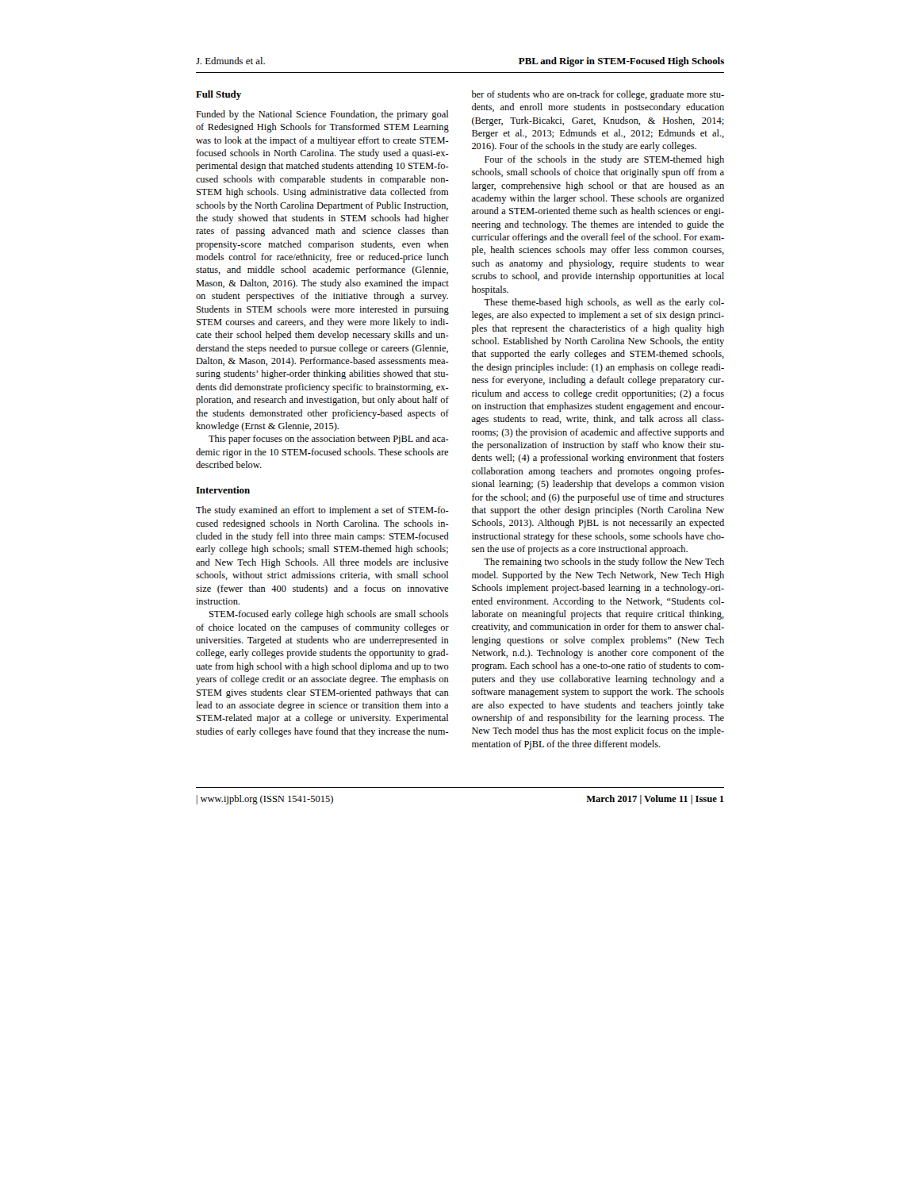J. Edmunds et al.
PBL and Rigor in STEM-Focused High Schools
Full Study
Funded by the National Science Foundation, the primary goal of Redesigned High Schools for Transformed STEM Learning was to look at the impact of a multiyear effort to create STEM-focused schools in North Carolina. The study used a quasi-experimental design that matched students attending 10 STEM-focused schools with comparable students in comparable non-STEM high schools. Using administrative data collected from schools by the North Carolina Department of Public Instruction, the study showed that students in STEM schools had higher rates of passing advanced math and science classes than propensity-score matched comparison students, even when models control for race/ethnicity, free or reduced-price lunch status, and middle school academic performance (Glennie, Mason, & Dalton, 2016). The study also examined the impact on student perspectives of the initiative through a survey. Students in STEM schools were more interested in pursuing STEM courses and careers, and they were more likely to indicate their school helped them develop necessary skills and understand the steps needed to pursue college or careers (Glennie, Dalton, & Mason, 2014). Performance-based assessments measuring students’ higher-order thinking abilities showed that students did demonstrate proficiency specific to brainstorming, exploration, and research and investigation, but only about half of the students demonstrated other proficiency-based aspects of knowledge (Ernst & Glennie, 2015).
This paper focuses on the association between PjBL and academic rigor in the 10 STEM-focused schools. These schools are described below.
Intervention
The study examined an effort to implement a set of STEM-focused redesigned schools in North Carolina. The schools included in the study fell into three main camps: STEM-focused early college high schools; small STEM-themed high schools; and New Tech High Schools. All three models are inclusive schools, without strict admissions criteria, with small school size (fewer than 400 students) and a focus on innovative instruction.
STEM-focused early college high schools are small schools of choice located on the campuses of community colleges or universities. Targeted at students who are underrepresented in college, early colleges provide students the opportunity to graduate from high school with a high school diploma and up to two years of college credit or an associate degree. The emphasis on STEM gives students clear STEM-oriented pathways that can lead to an associate degree in science or transition them into a STEM-related major at a college or university. Experimental studies of early colleges have found that they increase the number of students who are on-track for college, graduate more students, and enroll more students in postsecondary education (Berger, Turk-Bicakci, Garet, Knudson, & Hoshen, 2014; Berger et al., 2013; Edmunds et al., 2012; Edmunds et al., 2016). Four of the schools in the study are early colleges.
Four of the schools in the study are STEM-themed high schools, small schools of choice that originally spun off from a larger, comprehensive high school or that are housed as an academy within the larger school. These schools are organized around a STEM-oriented theme such as health sciences or engineering and technology. The themes are intended to guide the curricular offerings and the overall feel of the school. For example, health sciences schools may offer less common courses, such as anatomy and physiology, require students to wear scrubs to school, and provide internship opportunities at local hospitals.
These theme-based high schools, as well as the early colleges, are also expected to implement a set of six design principles that represent the characteristics of a high quality high school. Established by North Carolina New Schools, the entity that supported the early colleges and STEM-themed schools, the design principles include: (1) an emphasis on college readiness for everyone, including a default college preparatory curriculum and access to college credit opportunities; (2) a focus on instruction that emphasizes student engagement and encourages students to read, write, think, and talk across all classrooms; (3) the provision of academic and affective supports and the personalization of instruction by staff who know their students well; (4) a professional working environment that fosters collaboration among teachers and promotes ongoing professional learning; (5) leadership that develops a common vision for the school; and (6) the purposeful use of time and structures that support the other design principles (North Carolina New Schools, 2013). Although PjBL is not necessarily an expected instructional strategy for these schools, some schools have chosen the use of projects as a core instructional approach.
The remaining two schools in the study follow the New Tech model. Supported by the New Tech Network, New Tech High Schools implement project-based learning in a technology-oriented environment. According to the Network, “Students collaborate on meaningful projects that require critical thinking, creativity, and communication in order for them to answer challenging questions or solve complex problems” (New Tech Network, n.d.). Technology is another core component of the program. Each school has a one-to-one ratio of students to computers and they use collaborative learning technology and a software management system to support the work. The schools are also expected to have students and teachers jointly take ownership of and responsibility for the learning process. The New Tech model thus has the most explicit focus on the implementation of PjBL of the three different models.
| www.ijpbl.org (ISSN 1541-5015)
March 2017 | Volume 11 | Issue 1